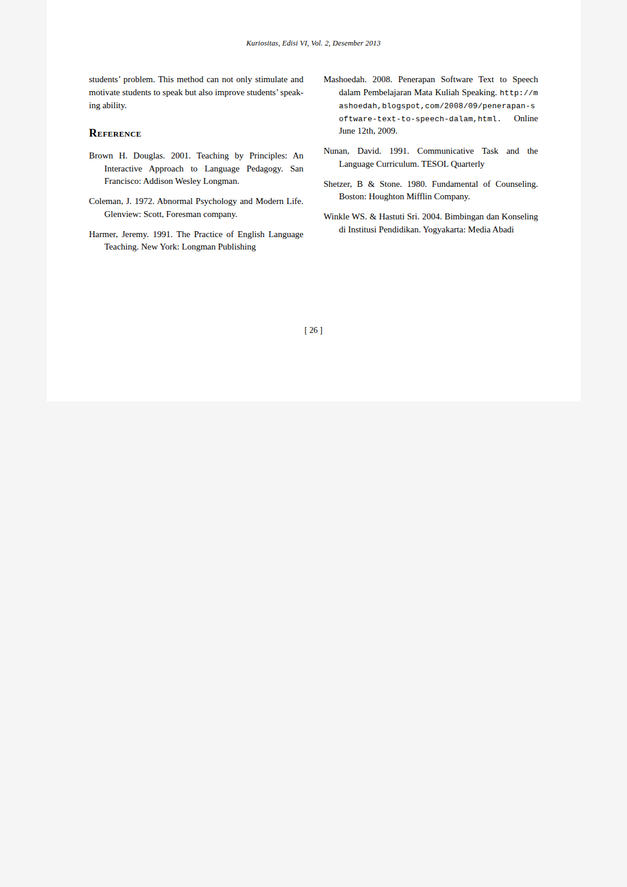Kuriositas, Edisi VI, Vol. 2, Desember 2013
students’ problem. This method can not only stimulate and motivate students to speak but also improve students’ speaking ability.
Reference
Brown H. Douglas. 2001. Teaching by Principles: An Interactive Approach to Language Pedagogy. San Francisco: Addison Wesley Longman.
Coleman, J. 1972. Abnormal Psychology and Modern Life. Glenview: Scott, Foresman company.
Harmer, Jeremy. 1991. The Practice of English Language Teaching. New York: Longman Publishing
Mashoedah. 2008. Penerapan Software Text to Speech dalam Pembelajaran Mata Kuliah Speaking. http://mashoedah,blogspot,com/2008/09/penerapan-software-text-to-speech-dalam,html. Online June 12th, 2009.
Nunan, David. 1991. Communicative Task and the Language Curriculum. TESOL Quarterly
Shetzer, B & Stone. 1980. Fundamental of Counseling. Boston: Houghton Mifflin Company.
Winkle WS. & Hastuti Sri. 2004. Bimbingan dan Konseling di Institusi Pendidikan. Yogyakarta: Media Abadi
[ 26 ]